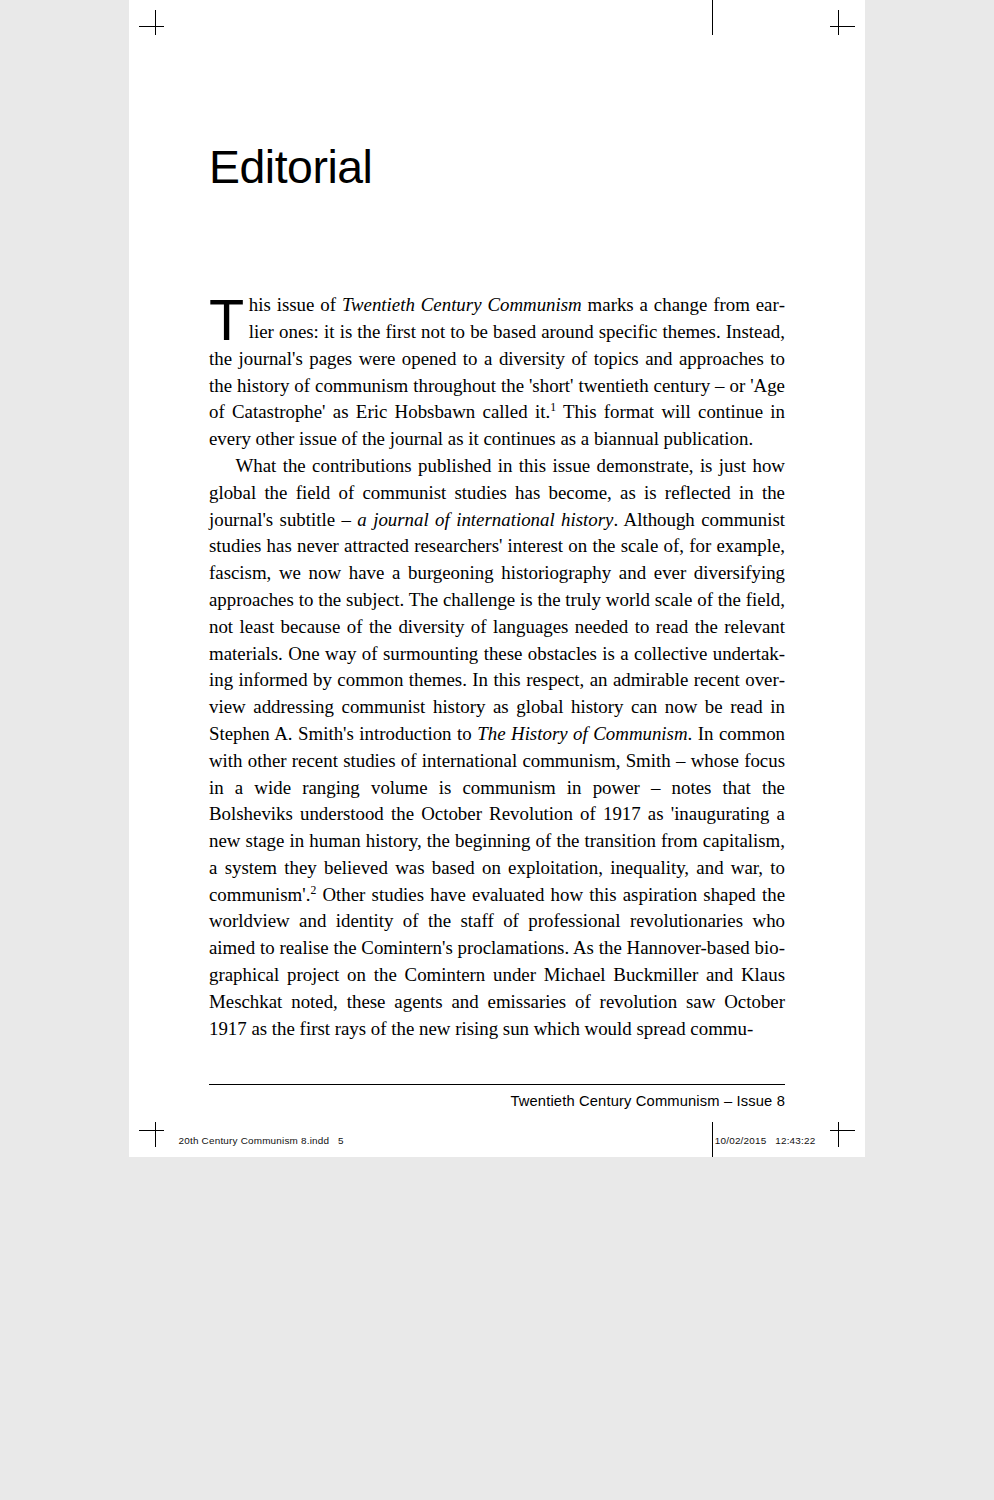Editorial
This issue of Twentieth Century Communism marks a change from earlier ones: it is the first not to be based around specific themes. Instead, the journal's pages were opened to a diversity of topics and approaches to the history of communism throughout the 'short' twentieth century – or 'Age of Catastrophe' as Eric Hobsbawn called it.1 This format will continue in every other issue of the journal as it continues as a biannual publication.
What the contributions published in this issue demonstrate, is just how global the field of communist studies has become, as is reflected in the journal's subtitle – a journal of international history. Although communist studies has never attracted researchers' interest on the scale of, for example, fascism, we now have a burgeoning historiography and ever diversifying approaches to the subject. The challenge is the truly world scale of the field, not least because of the diversity of languages needed to read the relevant materials. One way of surmounting these obstacles is a collective undertaking informed by common themes. In this respect, an admirable recent overview addressing communist history as global history can now be read in Stephen A. Smith's introduction to The History of Communism. In common with other recent studies of international communism, Smith – whose focus in a wide ranging volume is communism in power – notes that the Bolsheviks understood the October Revolution of 1917 as 'inaugurating a new stage in human history, the beginning of the transition from capitalism, a system they believed was based on exploitation, inequality, and war, to communism'.2 Other studies have evaluated how this aspiration shaped the worldview and identity of the staff of professional revolutionaries who aimed to realise the Comintern's proclamations. As the Hannover-based biographical project on the Comintern under Michael Buckmiller and Klaus Meschkat noted, these agents and emissaries of revolution saw October 1917 as the first rays of the new rising sun which would spread commu-
Twentieth Century Communism – Issue 8
20th Century Communism 8.indd 5 10/02/2015 12:43:22